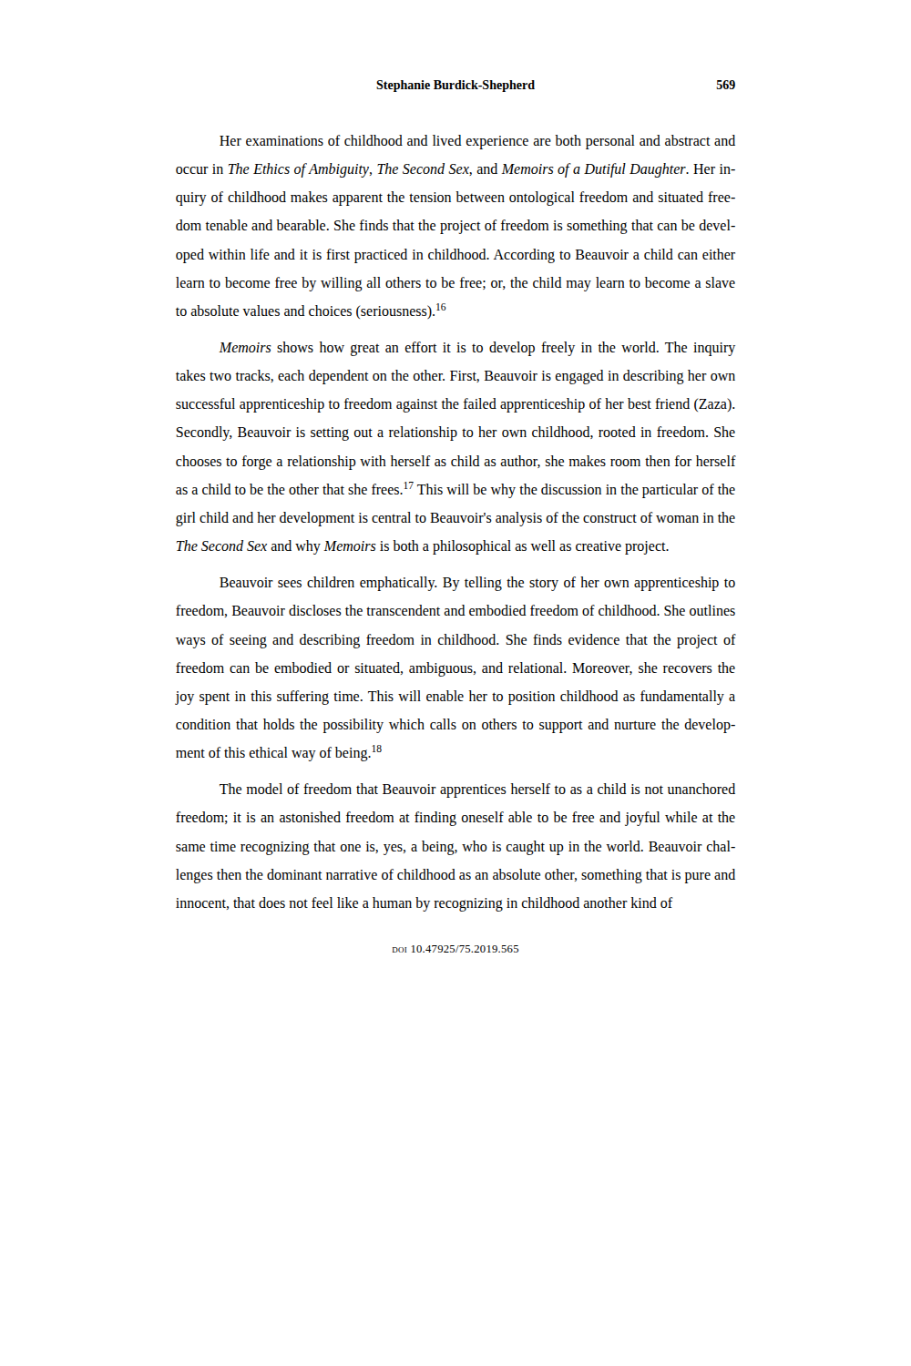Stephanie Burdick-Shepherd 569
Her examinations of childhood and lived experience are both personal and abstract and occur in The Ethics of Ambiguity, The Second Sex, and Memoirs of a Dutiful Daughter. Her inquiry of childhood makes apparent the tension between ontological freedom and situated freedom tenable and bearable. She finds that the project of freedom is something that can be developed within life and it is first practiced in childhood. According to Beauvoir a child can either learn to become free by willing all others to be free; or, the child may learn to become a slave to absolute values and choices (seriousness).16
Memoirs shows how great an effort it is to develop freely in the world. The inquiry takes two tracks, each dependent on the other. First, Beauvoir is engaged in describing her own successful apprenticeship to freedom against the failed apprenticeship of her best friend (Zaza). Secondly, Beauvoir is setting out a relationship to her own childhood, rooted in freedom. She chooses to forge a relationship with herself as child as author, she makes room then for herself as a child to be the other that she frees.17 This will be why the discussion in the particular of the girl child and her development is central to Beauvoir's analysis of the construct of woman in the The Second Sex and why Memoirs is both a philosophical as well as creative project.
Beauvoir sees children emphatically. By telling the story of her own apprenticeship to freedom, Beauvoir discloses the transcendent and embodied freedom of childhood. She outlines ways of seeing and describing freedom in childhood. She finds evidence that the project of freedom can be embodied or situated, ambiguous, and relational. Moreover, she recovers the joy spent in this suffering time. This will enable her to position childhood as fundamentally a condition that holds the possibility which calls on others to support and nurture the development of this ethical way of being.18
The model of freedom that Beauvoir apprentices herself to as a child is not unanchored freedom; it is an astonished freedom at finding oneself able to be free and joyful while at the same time recognizing that one is, yes, a being, who is caught up in the world. Beauvoir challenges then the dominant narrative of childhood as an absolute other, something that is pure and innocent, that does not feel like a human by recognizing in childhood another kind of
doi 10.47925/75.2019.565